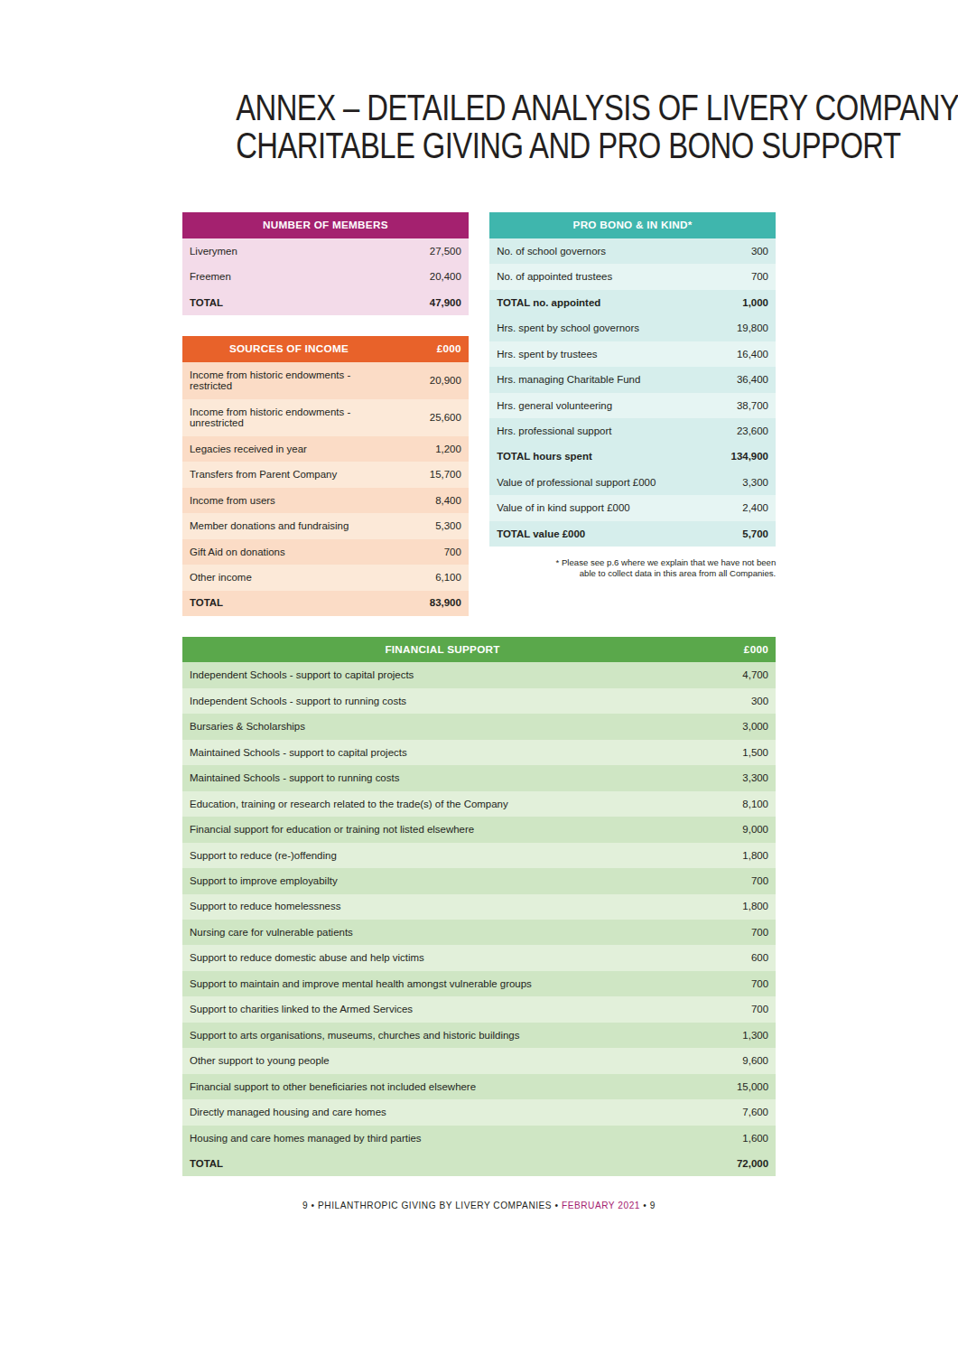ANNEX – DETAILED ANALYSIS OF LIVERY COMPANY
CHARITABLE GIVING AND PRO BONO SUPPORT
| NUMBER OF MEMBERS |
| --- |
| Liverymen | 27,500 |
| Freemen | 20,400 |
| TOTAL | 47,900 |
| SOURCES OF INCOME | £000 |
| --- | --- |
| Income from historic endowments - restricted | 20,900 |
| Income from historic endowments - unrestricted | 25,600 |
| Legacies received in year | 1,200 |
| Transfers from Parent Company | 15,700 |
| Income from users | 8,400 |
| Member donations and fundraising | 5,300 |
| Gift Aid on donations | 700 |
| Other income | 6,100 |
| TOTAL | 83,900 |
| PRO BONO & IN KIND* |
| --- |
| No. of school governors | 300 |
| No. of appointed trustees | 700 |
| TOTAL no. appointed | 1,000 |
| Hrs. spent by school governors | 19,800 |
| Hrs. spent by trustees | 16,400 |
| Hrs. managing Charitable Fund | 36,400 |
| Hrs. general volunteering | 38,700 |
| Hrs. professional support | 23,600 |
| TOTAL hours spent | 134,900 |
| Value of professional support £000 | 3,300 |
| Value of in kind support £000 | 2,400 |
| TOTAL value £000 | 5,700 |
* Please see p.6 where we explain that we have not been
able to collect data in this area from all Companies.
| FINANCIAL SUPPORT | £000 |
| --- | --- |
| Independent Schools - support to capital projects | 4,700 |
| Independent Schools - support to running costs | 300 |
| Bursaries & Scholarships | 3,000 |
| Maintained Schools - support to capital projects | 1,500 |
| Maintained Schools - support to running costs | 3,300 |
| Education, training or research related to the trade(s) of the Company | 8,100 |
| Financial support for education or training not listed elsewhere | 9,000 |
| Support to reduce (re-)offending | 1,800 |
| Support to improve employabilty | 700 |
| Support to reduce homelessness | 1,800 |
| Nursing care for vulnerable patients | 700 |
| Support to reduce domestic abuse and help victims | 600 |
| Support to maintain and improve mental health amongst vulnerable groups | 700 |
| Support to charities linked to the Armed Services | 700 |
| Support to arts organisations, museums, churches and historic buildings | 1,300 |
| Other support to young people | 9,600 |
| Financial support to other beneficiaries not included elsewhere | 15,000 |
| Directly managed housing and care homes | 7,600 |
| Housing and care homes managed by third parties | 1,600 |
| TOTAL | 72,000 |
9 • PHILANTHROPIC GIVING BY LIVERY COMPANIES • FEBRUARY 2021 • 9